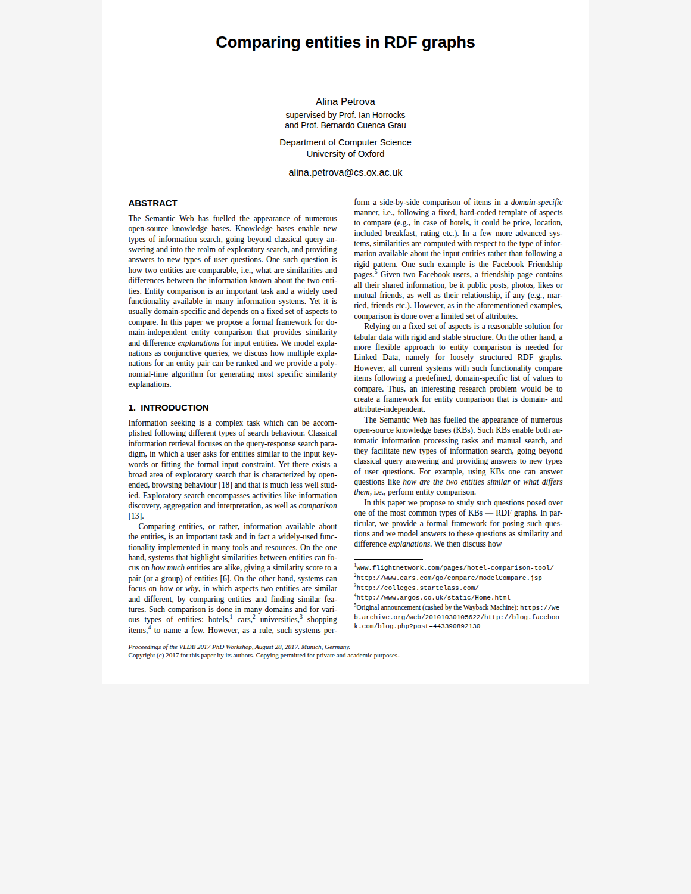Comparing entities in RDF graphs
Alina Petrova
supervised by Prof. Ian Horrocks
and Prof. Bernardo Cuenca Grau
Department of Computer Science
University of Oxford
alina.petrova@cs.ox.ac.uk
ABSTRACT
The Semantic Web has fuelled the appearance of numerous open-source knowledge bases. Knowledge bases enable new types of information search, going beyond classical query answering and into the realm of exploratory search, and providing answers to new types of user questions. One such question is how two entities are comparable, i.e., what are similarities and differences between the information known about the two entities. Entity comparison is an important task and a widely used functionality available in many information systems. Yet it is usually domain-specific and depends on a fixed set of aspects to compare. In this paper we propose a formal framework for domain-independent entity comparison that provides similarity and difference explanations for input entities. We model explanations as conjunctive queries, we discuss how multiple explanations for an entity pair can be ranked and we provide a polynomial-time algorithm for generating most specific similarity explanations.
1. INTRODUCTION
Information seeking is a complex task which can be accomplished following different types of search behaviour. Classical information retrieval focuses on the query-response search paradigm, in which a user asks for entities similar to the input keywords or fitting the formal input constraint. Yet there exists a broad area of exploratory search that is characterized by open-ended, browsing behaviour [18] and that is much less well studied. Exploratory search encompasses activities like information discovery, aggregation and interpretation, as well as comparison [13].
Comparing entities, or rather, information available about the entities, is an important task and in fact a widely-used functionality implemented in many tools and resources. On the one hand, systems that highlight similarities between entities can focus on how much entities are alike, giving a similarity score to a pair (or a group) of entities [6]. On the other hand, systems can focus on how or why, in which aspects two entities are similar and different, by comparing entities and finding similar features. Such comparison is done in many domains and for various types of entities: hotels,1 cars,2 universities,3 shopping items,4 to name a few. However, as a rule, such systems perform a side-by-side comparison of items in a domain-specific manner, i.e., following a fixed, hard-coded template of aspects to compare (e.g., in case of hotels, it could be price, location, included breakfast, rating etc.). In a few more advanced systems, similarities are computed with respect to the type of information available about the input entities rather than following a rigid pattern. One such example is the Facebook Friendship pages.5 Given two Facebook users, a friendship page contains all their shared information, be it public posts, photos, likes or mutual friends, as well as their relationship, if any (e.g., married, friends etc.). However, as in the aforementioned examples, comparison is done over a limited set of attributes.
Relying on a fixed set of aspects is a reasonable solution for tabular data with rigid and stable structure. On the other hand, a more flexible approach to entity comparison is needed for Linked Data, namely for loosely structured RDF graphs. However, all current systems with such functionality compare items following a predefined, domain-specific list of values to compare. Thus, an interesting research problem would be to create a framework for entity comparison that is domain- and attribute-independent.
The Semantic Web has fuelled the appearance of numerous open-source knowledge bases (KBs). Such KBs enable both automatic information processing tasks and manual search, and they facilitate new types of information search, going beyond classical query answering and providing answers to new types of user questions. For example, using KBs one can answer questions like how are the two entities similar or what differs them, i.e., perform entity comparison.
In this paper we propose to study such questions posed over one of the most common types of KBs — RDF graphs. In particular, we provide a formal framework for posing such questions and we model answers to these questions as similarity and difference explanations. We then discuss how
1www.flightnetwork.com/pages/hotel-comparison-tool/
2http://www.cars.com/go/compare/modelCompare.jsp
3http://colleges.startclass.com/
4http://www.argos.co.uk/static/Home.html
5Original announcement (cashed by the Wayback Machine): https://web.archive.org/web/20101030105622/http://blog.facebook.com/blog.php?post=443390892130
Proceedings of the VLDB 2017 PhD Workshop, August 28, 2017. Munich, Germany.
Copyright (c) 2017 for this paper by its authors. Copying permitted for private and academic purposes..